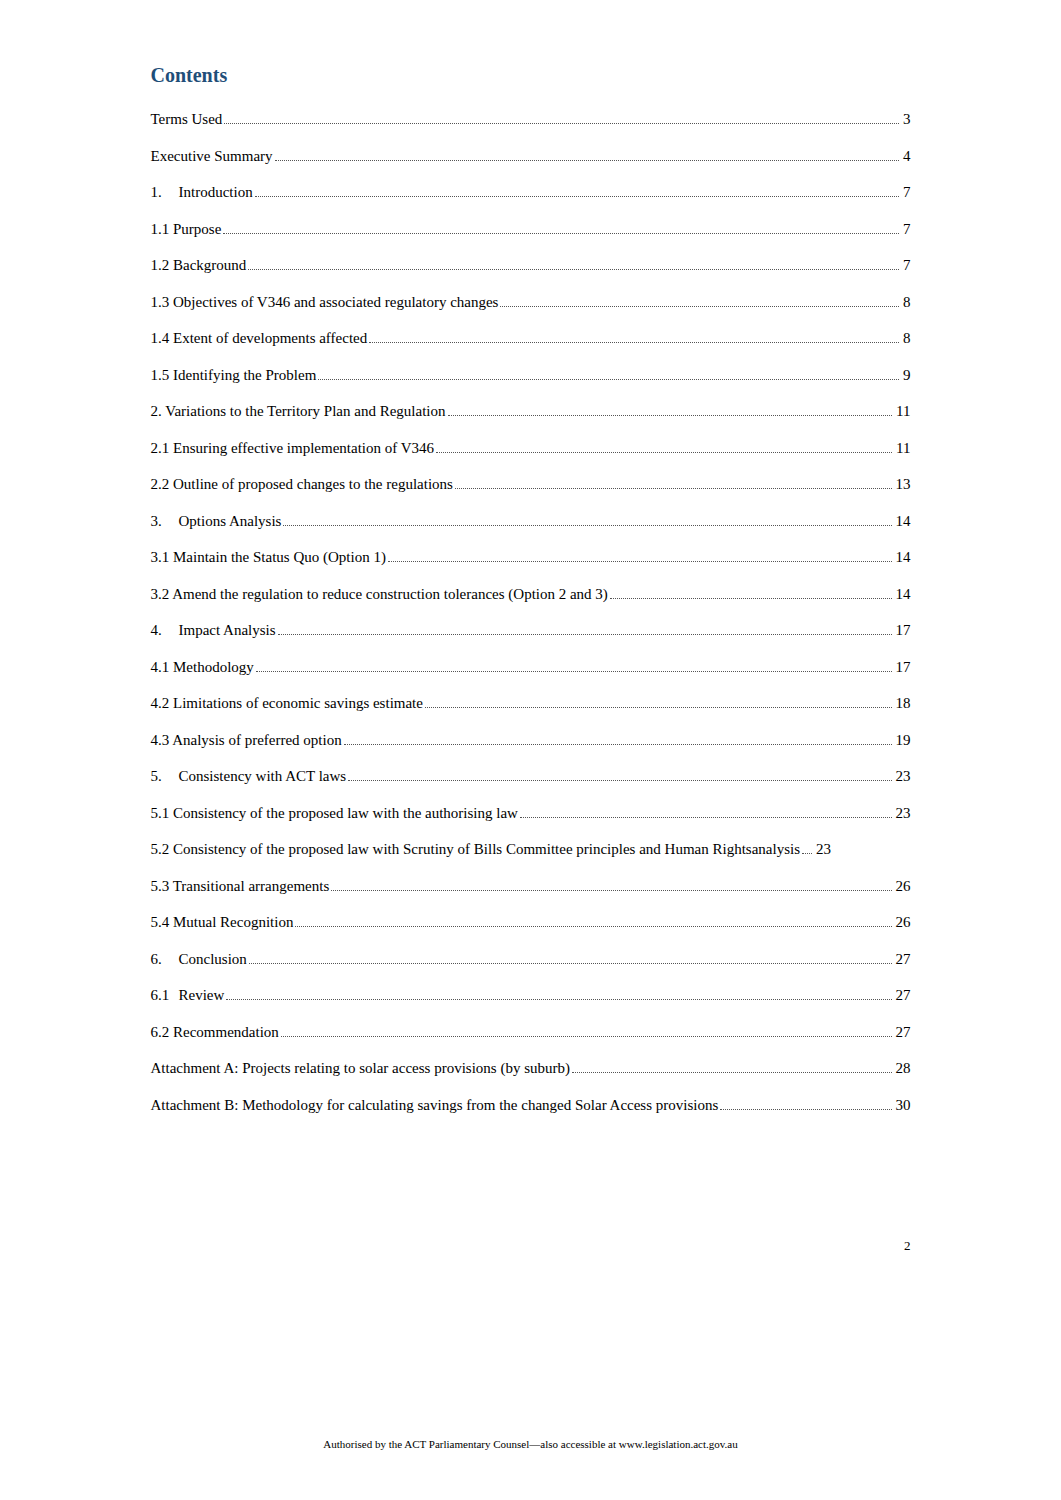Contents
Terms Used 3
Executive Summary 4
1. Introduction 7
1.1 Purpose 7
1.2 Background 7
1.3 Objectives of V346 and associated regulatory changes 8
1.4 Extent of developments affected 8
1.5 Identifying the Problem 9
2. Variations to the Territory Plan and Regulation 11
2.1 Ensuring effective implementation of V346 11
2.2 Outline of proposed changes to the regulations 13
3. Options Analysis 14
3.1 Maintain the Status Quo (Option 1) 14
3.2 Amend the regulation to reduce construction tolerances (Option 2 and 3) 14
4. Impact Analysis 17
4.1 Methodology 17
4.2 Limitations of economic savings estimate 18
4.3 Analysis of preferred option 19
5. Consistency with ACT laws 23
5.1 Consistency of the proposed law with the authorising law 23
5.2 Consistency of the proposed law with Scrutiny of Bills Committee principles and Human Rights analysis 23
5.3 Transitional arrangements 26
5.4 Mutual Recognition 26
6. Conclusion 27
6.1 Review 27
6.2 Recommendation 27
Attachment A: Projects relating to solar access provisions (by suburb) 28
Attachment B: Methodology for calculating savings from the changed Solar Access provisions 30
2
Authorised by the ACT Parliamentary Counsel—also accessible at www.legislation.act.gov.au